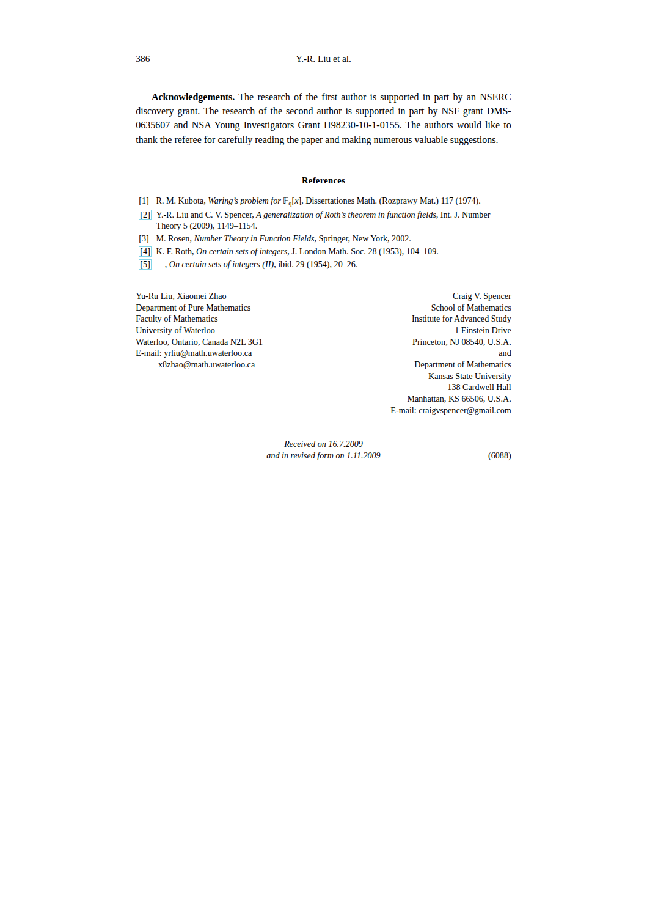386
Y.-R. Liu et al.
Acknowledgements. The research of the first author is supported in part by an NSERC discovery grant. The research of the second author is supported in part by NSF grant DMS-0635607 and NSA Young Investigators Grant H98230-10-1-0155. The authors would like to thank the referee for carefully reading the paper and making numerous valuable suggestions.
References
[1] R. M. Kubota, Waring’s problem for 𝔽q[x], Dissertationes Math. (Rozprawy Mat.) 117 (1974).
[2] Y.-R. Liu and C. V. Spencer, A generalization of Roth’s theorem in function fields, Int. J. Number Theory 5 (2009), 1149–1154.
[3] M. Rosen, Number Theory in Function Fields, Springer, New York, 2002.
[4] K. F. Roth, On certain sets of integers, J. London Math. Soc. 28 (1953), 104–109.
[5] —, On certain sets of integers (II), ibid. 29 (1954), 20–26.
Yu-Ru Liu, Xiaomei Zhao
Department of Pure Mathematics
Faculty of Mathematics
University of Waterloo
Waterloo, Ontario, Canada N2L 3G1
E-mail: yrliu@math.uwaterloo.ca
x8zhao@math.uwaterloo.ca
Craig V. Spencer
School of Mathematics
Institute for Advanced Study
1 Einstein Drive
Princeton, NJ 08540, U.S.A.
and
Department of Mathematics
Kansas State University
138 Cardwell Hall
Manhattan, KS 66506, U.S.A.
E-mail: craigvspencer@gmail.com
Received on 16.7.2009
and in revised form on 1.11.2009 (6088)